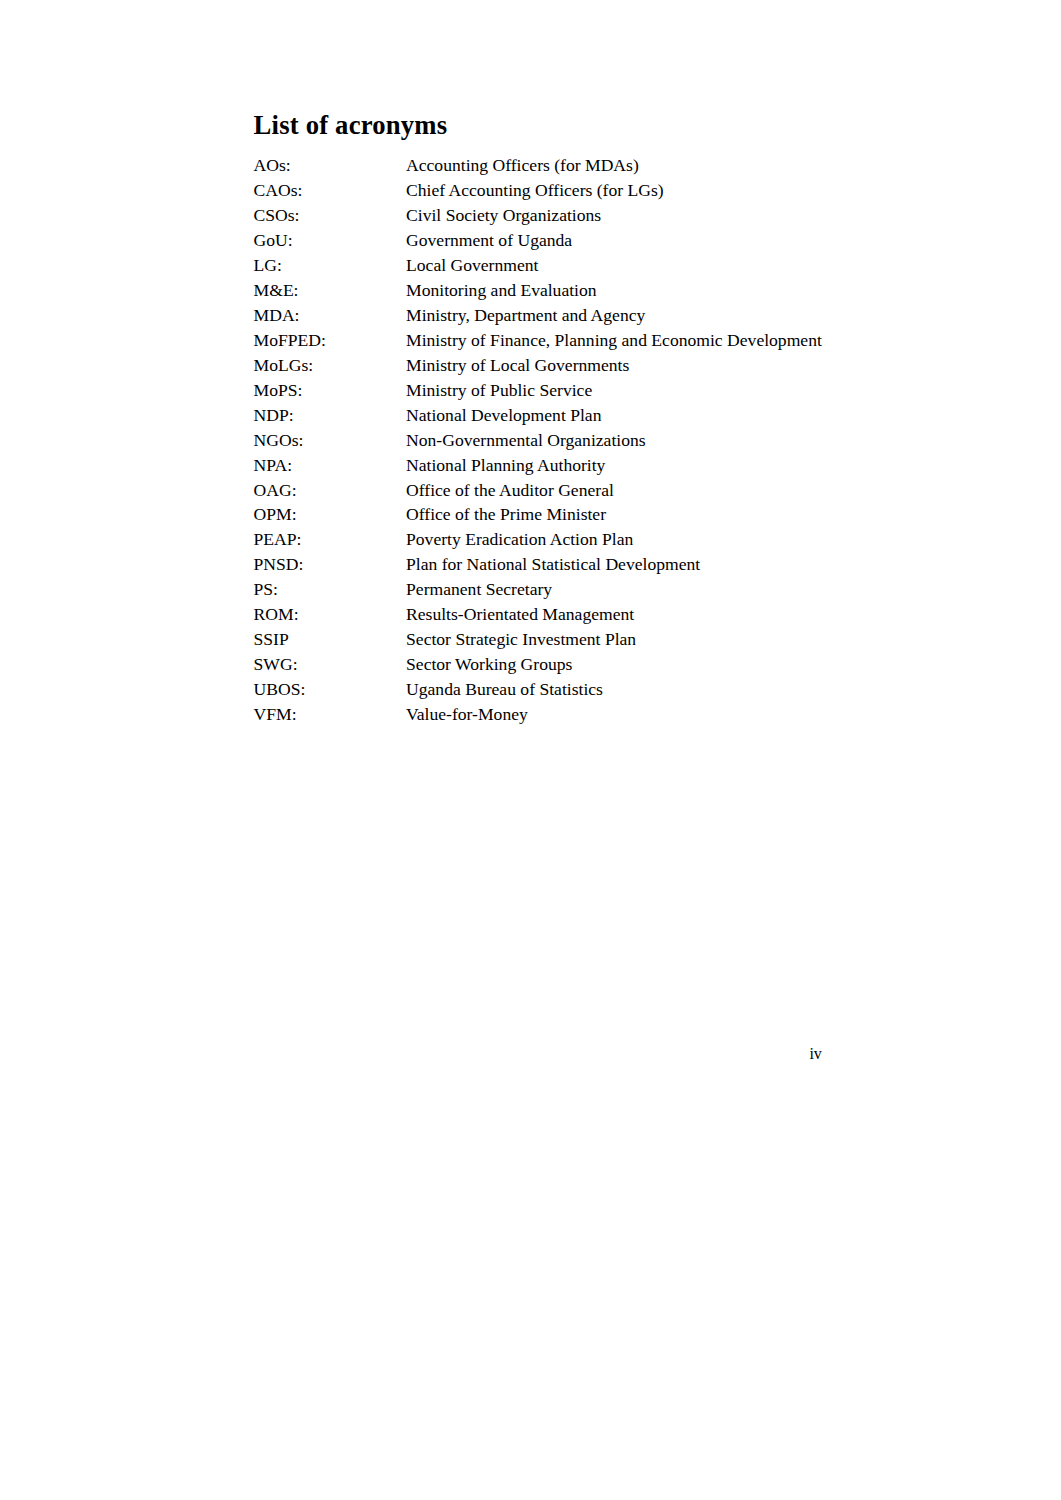List of acronyms
| AOs: | Accounting Officers (for MDAs) |
| CAOs: | Chief Accounting Officers (for LGs) |
| CSOs: | Civil Society Organizations |
| GoU: | Government of Uganda |
| LG: | Local Government |
| M&E: | Monitoring and Evaluation |
| MDA: | Ministry, Department and Agency |
| MoFPED: | Ministry of Finance, Planning and Economic Development |
| MoLGs: | Ministry of Local Governments |
| MoPS: | Ministry of Public Service |
| NDP: | National Development Plan |
| NGOs: | Non-Governmental Organizations |
| NPA: | National Planning Authority |
| OAG: | Office of the Auditor General |
| OPM: | Office of the Prime Minister |
| PEAP: | Poverty Eradication Action Plan |
| PNSD: | Plan for National Statistical Development |
| PS: | Permanent Secretary |
| ROM: | Results-Orientated Management |
| SSIP | Sector Strategic Investment Plan |
| SWG: | Sector Working Groups |
| UBOS: | Uganda Bureau of Statistics |
| VFM: | Value-for-Money |
iv